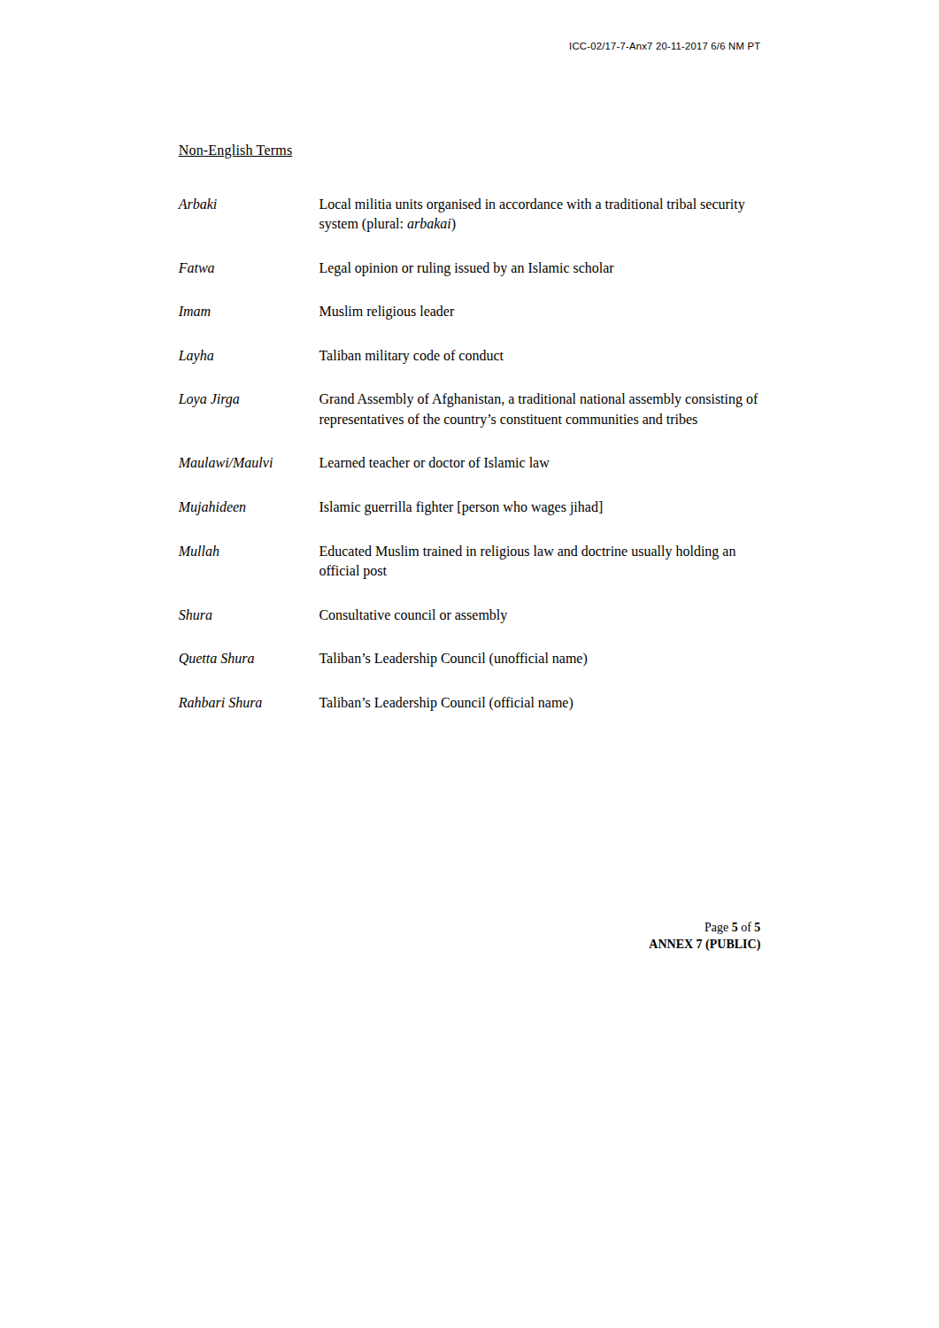ICC-02/17-7-Anx7 20-11-2017 6/6 NM PT
Non-English Terms
| Arbaki | Local militia units organised in accordance with a traditional tribal security system (plural: arbakai ) |
| Fatwa | Legal opinion or ruling issued by an Islamic scholar |
| Imam | Muslim religious leader |
| Layha | Taliban military code of conduct |
| Loya Jirga | Grand Assembly of Afghanistan, a traditional national assembly consisting of representatives of the country’s constituent communities and tribes |
| Maulawi/Maulvi | Learned teacher or doctor of Islamic law |
| Mujahideen | Islamic guerrilla fighter [person who wages jihad] |
| Mullah | Educated Muslim trained in religious law and doctrine usually holding an official post |
| Shura | Consultative council or assembly |
| Quetta Shura | Taliban’s Leadership Council (unofficial name) |
| Rahbari Shura | Taliban’s Leadership Council (official name) |
Page 5 of 5 ANNEX 7 (PUBLIC)